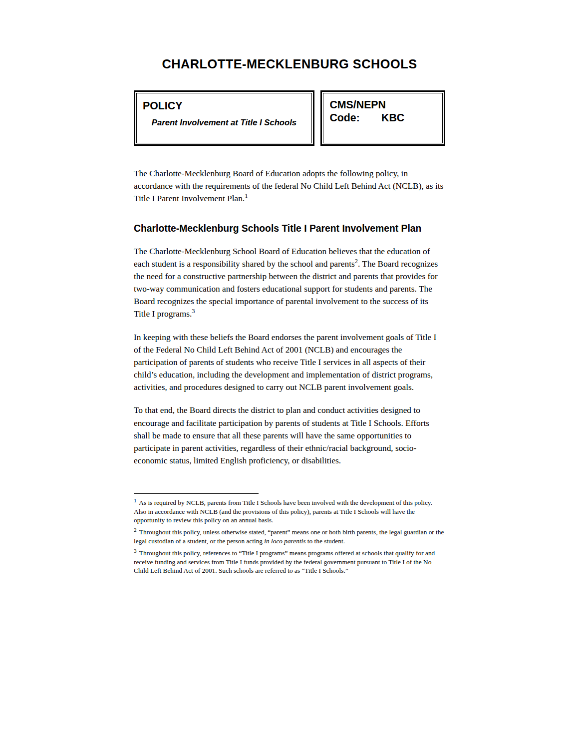CHARLOTTE-MECKLENBURG SCHOOLS
| POLICY Parent Involvement at Title I Schools | | CMS/NEPN Code: KBC |
The Charlotte-Mecklenburg Board of Education adopts the following policy, in accordance with the requirements of the federal No Child Left Behind Act (NCLB), as its Title I Parent Involvement Plan.1
Charlotte-Mecklenburg Schools Title I Parent Involvement Plan
The Charlotte-Mecklenburg School Board of Education believes that the education of each student is a responsibility shared by the school and parents2. The Board recognizes the need for a constructive partnership between the district and parents that provides for two-way communication and fosters educational support for students and parents. The Board recognizes the special importance of parental involvement to the success of its Title I programs.3
In keeping with these beliefs the Board endorses the parent involvement goals of Title I of the Federal No Child Left Behind Act of 2001 (NCLB) and encourages the participation of parents of students who receive Title I services in all aspects of their child’s education, including the development and implementation of district programs, activities, and procedures designed to carry out NCLB parent involvement goals.
To that end, the Board directs the district to plan and conduct activities designed to encourage and facilitate participation by parents of students at Title I Schools. Efforts shall be made to ensure that all these parents will have the same opportunities to participate in parent activities, regardless of their ethnic/racial background, socio-economic status, limited English proficiency, or disabilities.
1 As is required by NCLB, parents from Title I Schools have been involved with the development of this policy. Also in accordance with NCLB (and the provisions of this policy), parents at Title I Schools will have the opportunity to review this policy on an annual basis.
2 Throughout this policy, unless otherwise stated, “parent” means one or both birth parents, the legal guardian or the legal custodian of a student, or the person acting in loco parentis to the student.
3 Throughout this policy, references to “Title I programs” means programs offered at schools that qualify for and receive funding and services from Title I funds provided by the federal government pursuant to Title I of the No Child Left Behind Act of 2001. Such schools are referred to as “Title I Schools.”